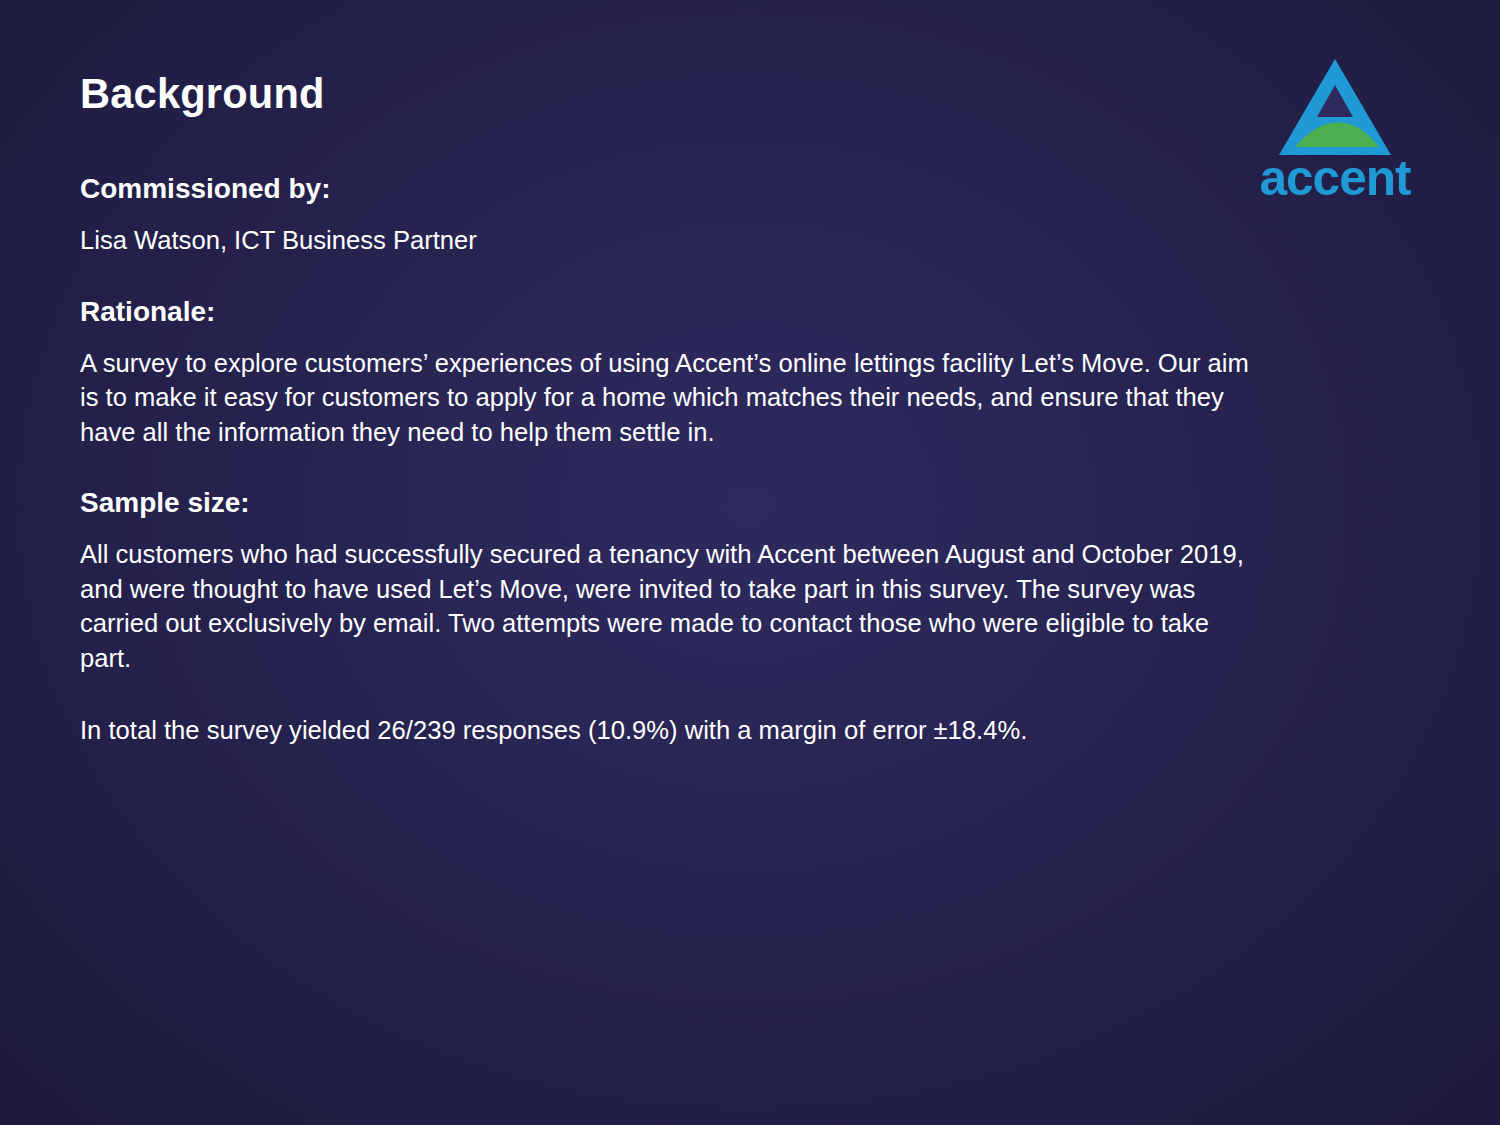accent
Background
Commissioned by:
Lisa Watson, ICT Business Partner
Rationale:
A survey to explore customers’ experiences of using Accent’s online lettings facility Let’s Move. Our aim is to make it easy for customers to apply for a home which matches their needs, and ensure that they have all the information they need to help them settle in.
Sample size:
All customers who had successfully secured a tenancy with Accent between August and October 2019, and were thought to have used Let’s Move, were invited to take part in this survey. The survey was carried out exclusively by email. Two attempts were made to contact those who were eligible to take part.
In total the survey yielded 26/239 responses (10.9%) with a margin of error ±18.4%.